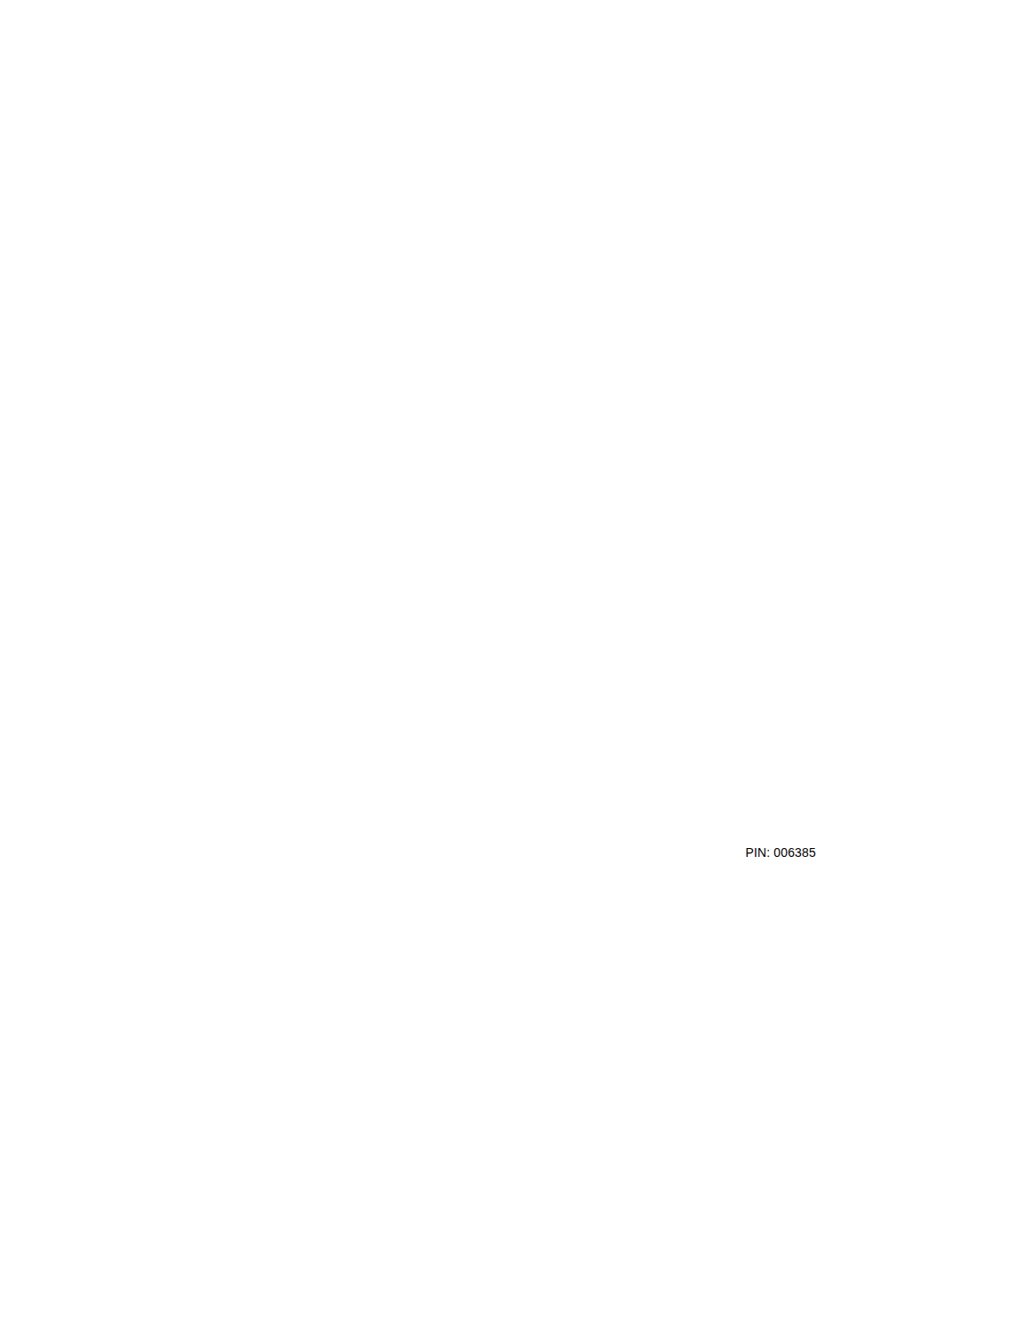PIN: 006385